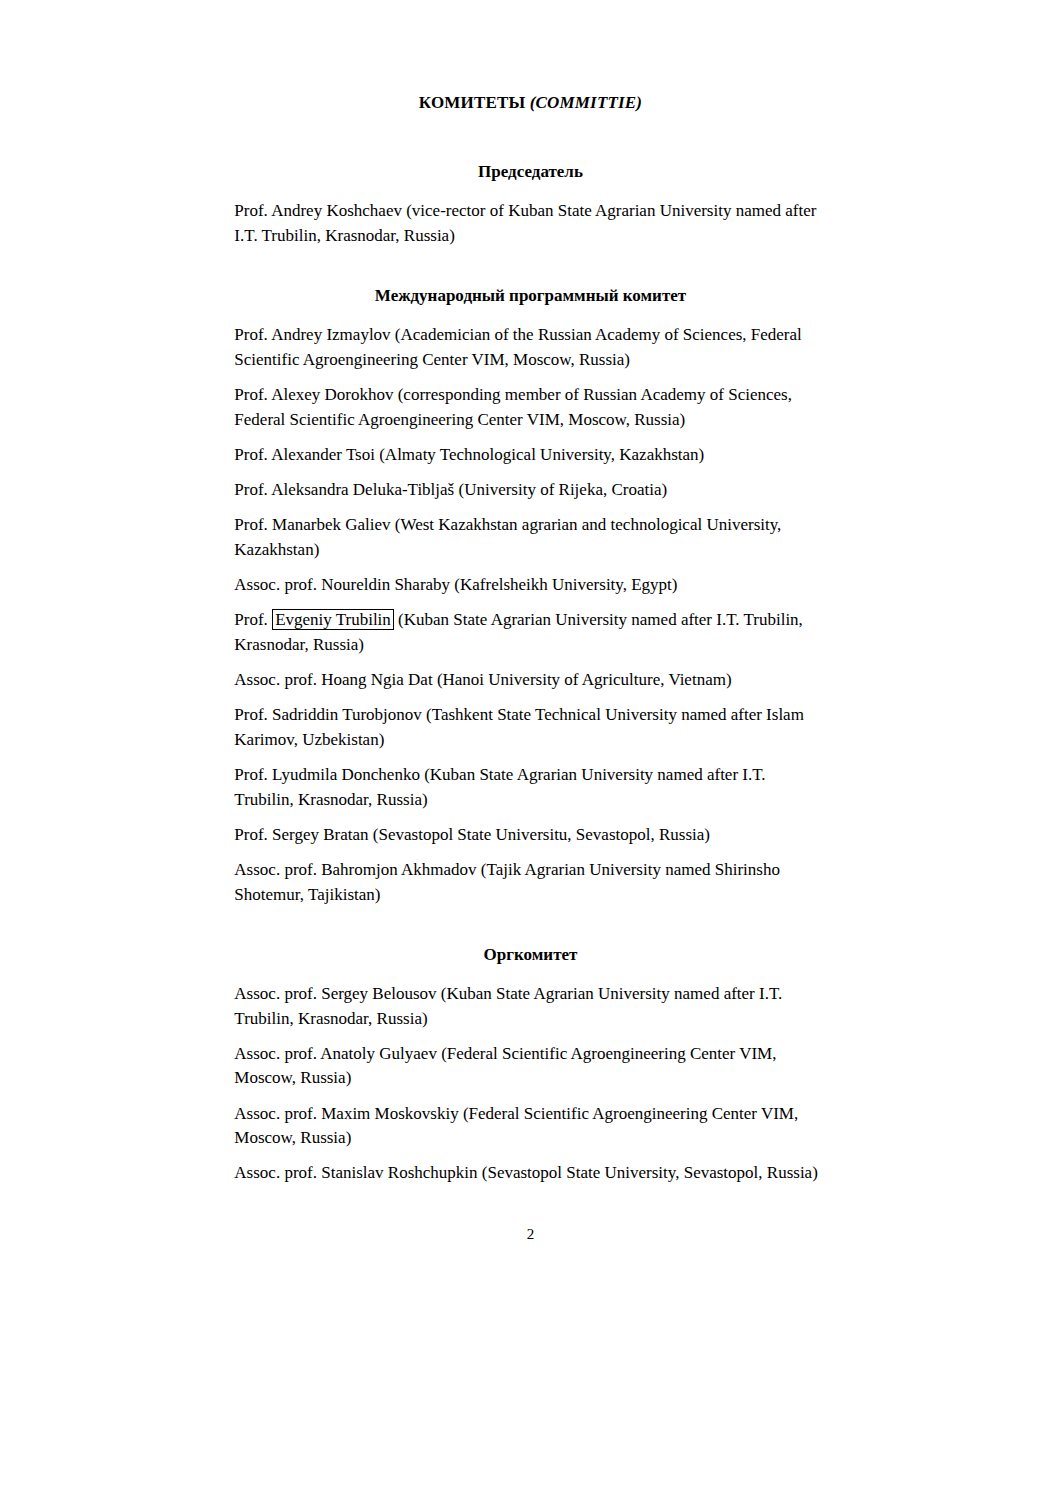КОМИТЕТЫ (COMMITTIE)
Председатель
Prof. Andrey Koshchaev (vice-rector of Kuban State Agrarian University named after I.T. Trubilin, Krasnodar, Russia)
Международный программный комитет
Prof. Andrey Izmaylov (Academician of the Russian Academy of Sciences, Federal Scientific Agroengineering Center VIM, Moscow, Russia)
Prof. Alexey Dorokhov (corresponding member of Russian Academy of Sciences, Federal Scientific Agroengineering Center VIM, Moscow, Russia)
Prof. Alexander Tsoi (Almaty Technological University, Kazakhstan)
Prof. Aleksandra Deluka-Tibljaš (University of Rijeka, Croatia)
Prof. Manarbek Galiev (West Kazakhstan agrarian and technological University, Kazakhstan)
Assoc. prof. Noureldin Sharaby (Kafrelsheikh University, Egypt)
Prof. Evgeniy Trubilin (Kuban State Agrarian University named after I.T. Trubilin, Krasnodar, Russia)
Assoc. prof. Hoang Ngia Dat (Hanoi University of Agriculture, Vietnam)
Prof. Sadriddin Turobjonov (Tashkent State Technical University named after Islam Karimov, Uzbekistan)
Prof. Lyudmila Donchenko (Kuban State Agrarian University named after I.T. Trubilin, Krasnodar, Russia)
Prof. Sergey Bratan (Sevastopol State Universitu, Sevastopol, Russia)
Assoc. prof. Bahromjon Akhmadov (Tajik Agrarian University named Shirinsho Shotemur, Tajikistan)
Оргкомитет
Assoc. prof. Sergey Belousov (Kuban State Agrarian University named after I.T. Trubilin, Krasnodar, Russia)
Assoc. prof. Anatoly Gulyaev (Federal Scientific Agroengineering Center VIM, Moscow, Russia)
Assoc. prof. Maxim Moskovskiy (Federal Scientific Agroengineering Center VIM, Moscow, Russia)
Assoc. prof. Stanislav Roshchupkin (Sevastopol State University, Sevastopol, Russia)
2